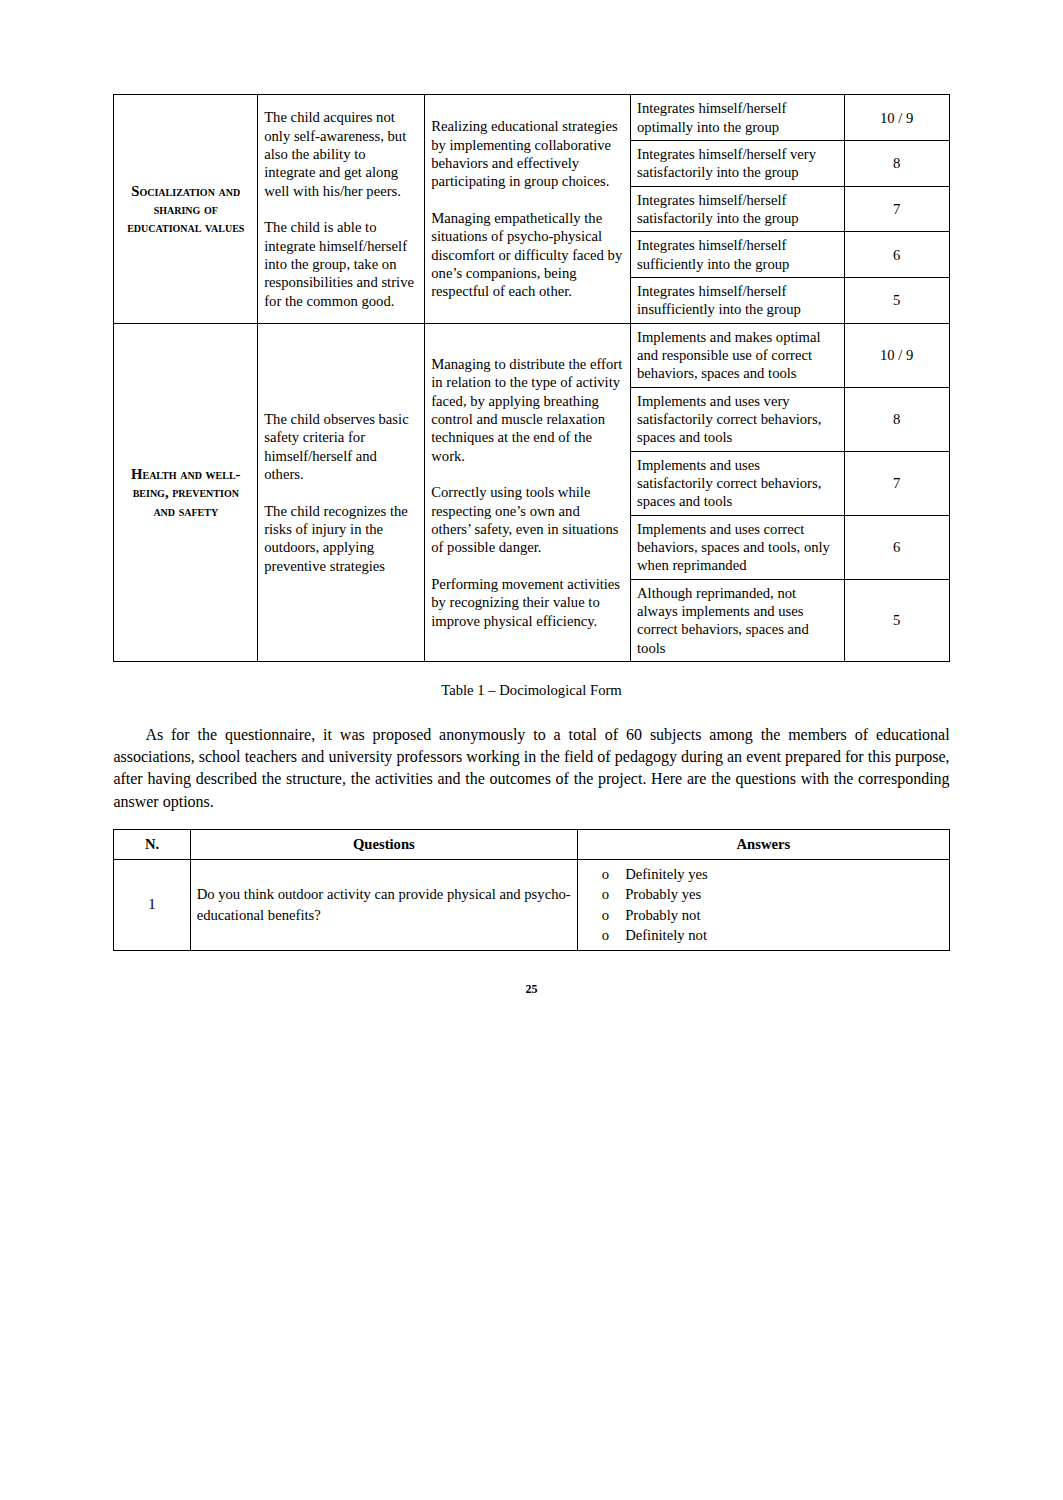| Socialization and sharing of educational values | The child acquires not only self-awareness, but also the ability to integrate and get along well with his/her peers. The child is able to integrate himself/herself into the group, take on responsibilities and strive for the common good. | Realizing educational strategies by implementing collaborative behaviors and effectively participating in group choices. Managing empathetically the situations of psycho-physical discomfort or difficulty faced by one’s companions, being respectful of each other. | Integrates himself/herself optimally into the group | 10 / 9 |
| Integrates himself/herself very satisfactorily into the group | 8 |
| Integrates himself/herself satisfactorily into the group | 7 |
| Integrates himself/herself sufficiently into the group | 6 |
| Integrates himself/herself insufficiently into the group | 5 |
| Health and well-being, prevention and safety | The child observes basic safety criteria for himself/herself and others. The child recognizes the risks of injury in the outdoors, applying preventive strategies | Managing to distribute the effort in relation to the type of activity faced, by applying breathing control and muscle relaxation techniques at the end of the work. Correctly using tools while respecting one’s own and others’ safety, even in situations of possible danger. Performing movement activities by recognizing their value to improve physical efficiency. | Implements and makes optimal and responsible use of correct behaviors, spaces and tools | 10 / 9 |
| Implements and uses very satisfactorily correct behaviors, spaces and tools | 8 |
| Implements and uses satisfactorily correct behaviors, spaces and tools | 7 |
| Implements and uses correct behaviors, spaces and tools, only when reprimanded | 6 |
| Although reprimanded, not always implements and uses correct behaviors, spaces and tools | 5 |
Table 1 – Docimological Form
As for the questionnaire, it was proposed anonymously to a total of 60 subjects among the members of educational associations, school teachers and university professors working in the field of pedagogy during an event prepared for this purpose, after having described the structure, the activities and the outcomes of the project. Here are the questions with the corresponding answer options.
| N. | Questions | Answers |
| --- | --- | --- |
| 1 | Do you think outdoor activity can provide physical and psycho-educational benefits? | Definitely yes Probably yes Probably not Definitely not |
25